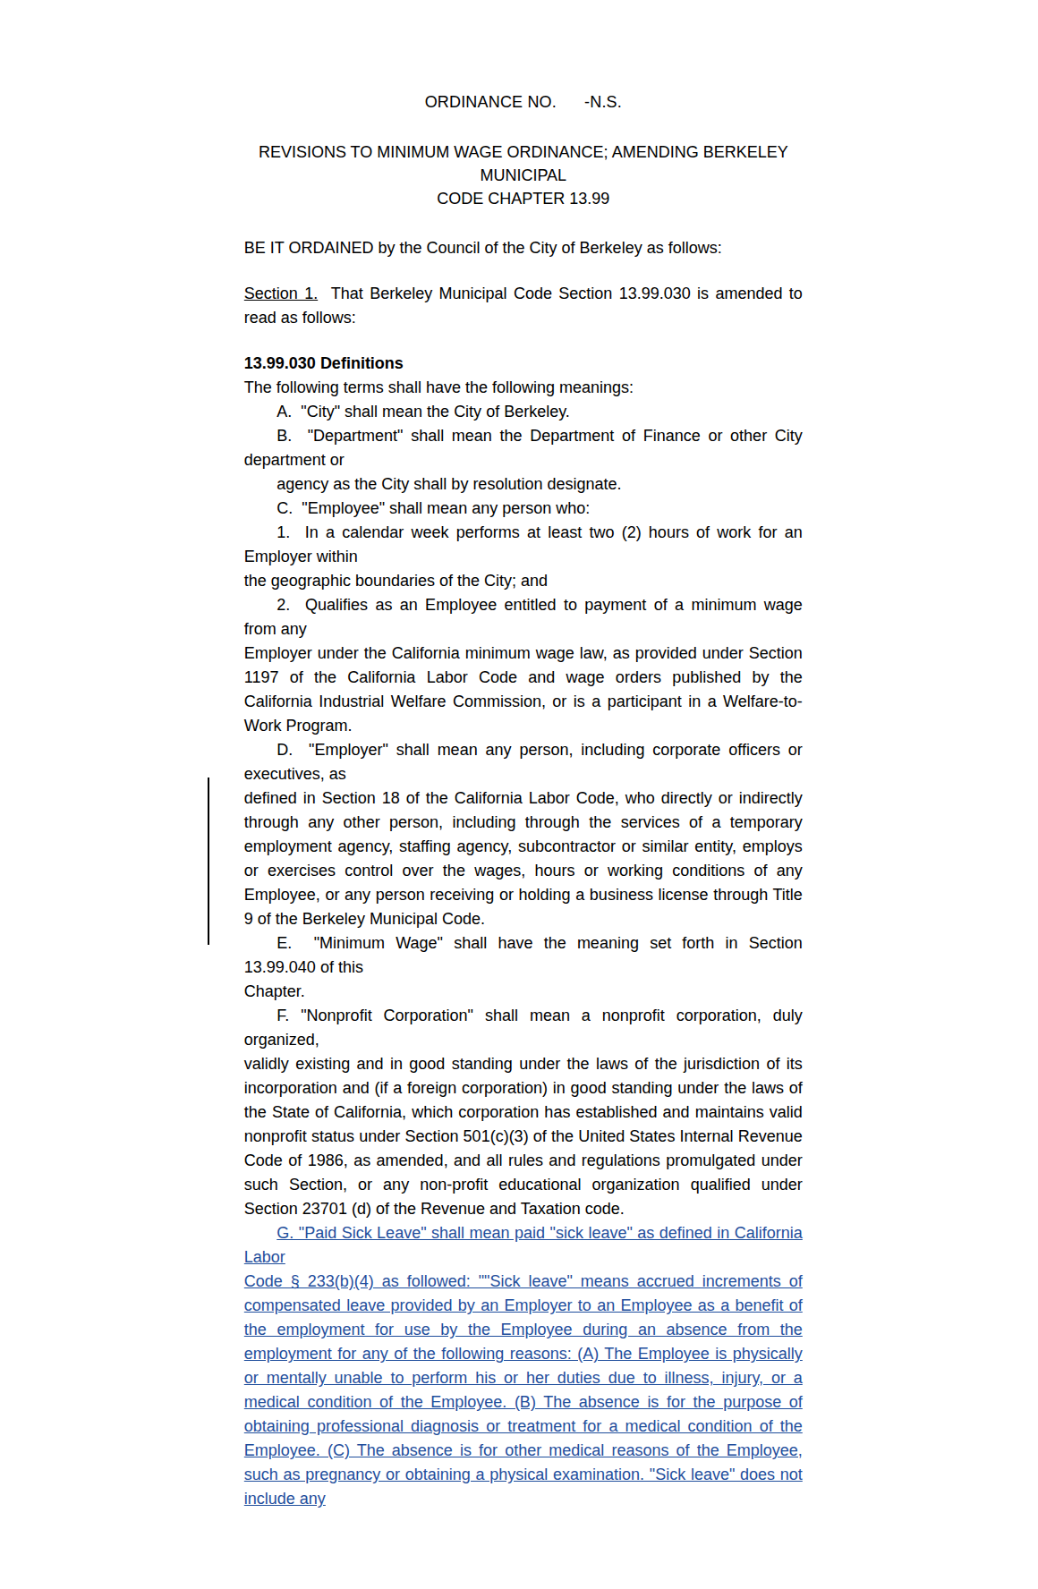ORDINANCE NO. -N.S.
REVISIONS TO MINIMUM WAGE ORDINANCE; AMENDING BERKELEY MUNICIPAL
CODE CHAPTER 13.99
BE IT ORDAINED by the Council of the City of Berkeley as follows:
Section 1. That Berkeley Municipal Code Section 13.99.030 is amended to read as follows:
13.99.030 Definitions
The following terms shall have the following meanings:
A. "City" shall mean the City of Berkeley.
B. "Department" shall mean the Department of Finance or other City department or
agency as the City shall by resolution designate.
C. "Employee" shall mean any person who:
1. In a calendar week performs at least two (2) hours of work for an Employer within
the geographic boundaries of the City; and
2. Qualifies as an Employee entitled to payment of a minimum wage from any
Employer under the California minimum wage law, as provided under Section 1197 of the California Labor Code and wage orders published by the California Industrial Welfare Commission, or is a participant in a Welfare-to-Work Program.
D. "Employer" shall mean any person, including corporate officers or executives, as
defined in Section 18 of the California Labor Code, who directly or indirectly through any other person, including through the services of a temporary employment agency, staffing agency, subcontractor or similar entity, employs or exercises control over the wages, hours or working conditions of any Employee, or any person receiving or holding a business license through Title 9 of the Berkeley Municipal Code.
E. "Minimum Wage" shall have the meaning set forth in Section 13.99.040 of this
Chapter.
F. "Nonprofit Corporation" shall mean a nonprofit corporation, duly organized,
validly existing and in good standing under the laws of the jurisdiction of its incorporation and (if a foreign corporation) in good standing under the laws of the State of California, which corporation has established and maintains valid nonprofit status under Section 501(c)(3) of the United States Internal Revenue Code of 1986, as amended, and all rules and regulations promulgated under such Section, or any non-profit educational organization qualified under Section 23701 (d) of the Revenue and Taxation code.
G. "Paid Sick Leave" shall mean paid "sick leave" as defined in California Labor
Code § 233(b)(4) as followed: ""Sick leave" means accrued increments of compensated leave provided by an Employer to an Employee as a benefit of the employment for use by the Employee during an absence from the employment for any of the following reasons: (A) The Employee is physically or mentally unable to perform his or her duties due to illness, injury, or a medical condition of the Employee. (B) The absence is for the purpose of obtaining professional diagnosis or treatment for a medical condition of the Employee. (C) The absence is for other medical reasons of the Employee, such as pregnancy or obtaining a physical examination. "Sick leave" does not include any